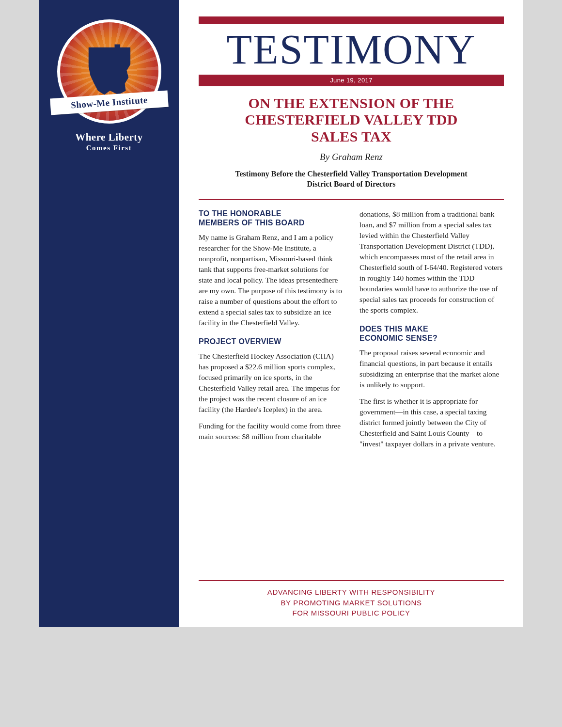Show-Me Institute
Where Liberty Comes First
TESTIMONY
June 19, 2017
ON THE EXTENSION OF THE
CHESTERFIELD VALLEY TDD
SALES TAX
By Graham Renz
Testimony Before the Chesterfield Valley Transportation Development
District Board of Directors
TO THE HONORABLE
MEMBERS OF THIS BOARD
My name is Graham Renz, and I am a policy researcher for the Show-Me Institute, a nonprofit, nonpartisan, Missouri-based think tank that supports free-market solutions for state and local policy. The ideas presentedhere are my own. The purpose of this testimony is to raise a number of questions about the effort to extend a special sales tax to subsidize an ice facility in the Chesterfield Valley.
PROJECT OVERVIEW
The Chesterfield Hockey Association (CHA) has proposed a $22.6 million sports complex, focused primarily on ice sports, in the Chesterfield Valley retail area. The impetus for the project was the recent closure of an ice facility (the Hardee's Iceplex) in the area.
Funding for the facility would come from three main sources: $8 million from charitable donations, $8 million from a traditional bank loan, and $7 million from a special sales tax levied within the Chesterfield Valley Transportation Development District (TDD), which encompasses most of the retail area in Chesterfield south of I-64/40. Registered voters in roughly 140 homes within the TDD boundaries would have to authorize the use of special sales tax proceeds for construction of the sports complex.
DOES THIS MAKE
ECONOMIC SENSE?
The proposal raises several economic and financial questions, in part because it entails subsidizing an enterprise that the market alone is unlikely to support.
The first is whether it is appropriate for government—in this case, a special taxing district formed jointly between the City of Chesterfield and Saint Louis County—to "invest" taxpayer dollars in a private venture.
ADVANCING LIBERTY WITH RESPONSIBILITY
BY PROMOTING MARKET SOLUTIONS
FOR MISSOURI PUBLIC POLICY